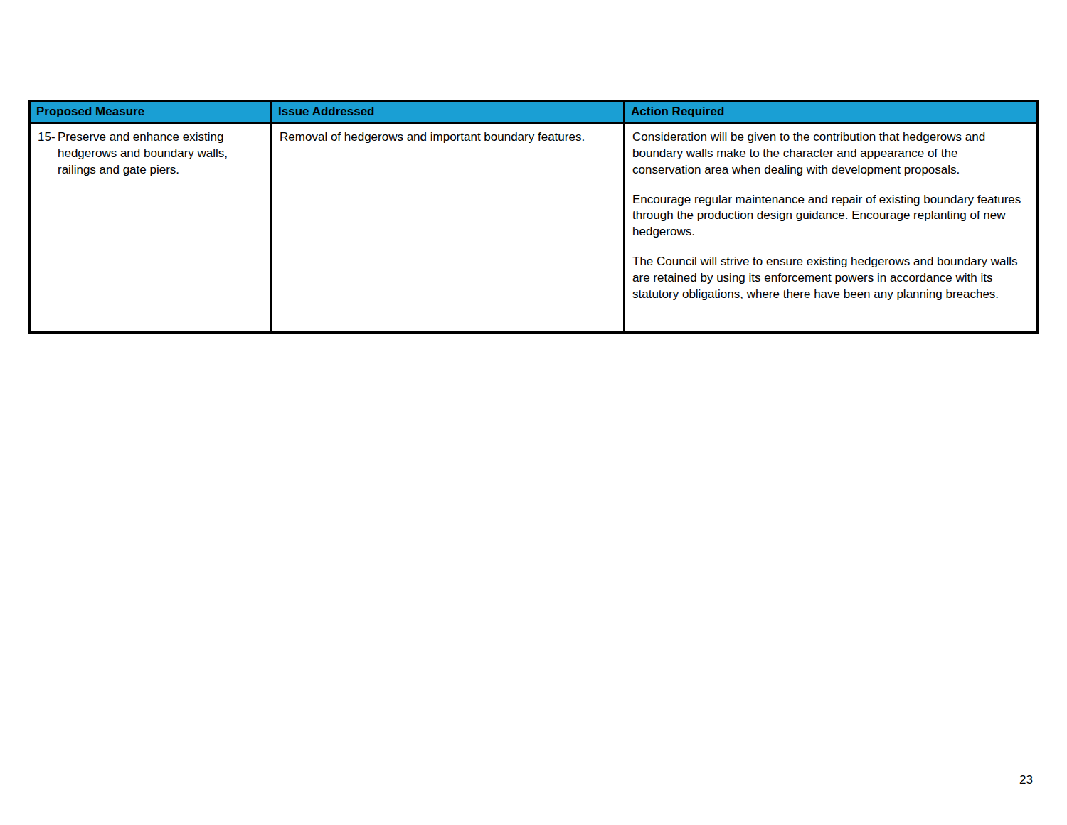| Proposed Measure | Issue Addressed | Action Required |
| --- | --- | --- |
| 15- Preserve and enhance existing hedgerows and boundary walls, railings and gate piers. | Removal of hedgerows and important boundary features. | Consideration will be given to the contribution that hedgerows and boundary walls make to the character and appearance of the conservation area when dealing with development proposals. Encourage regular maintenance and repair of existing boundary features through the production design guidance. Encourage replanting of new hedgerows. The Council will strive to ensure existing hedgerows and boundary walls are retained by using its enforcement powers in accordance with its statutory obligations, where there have been any planning breaches. |
23